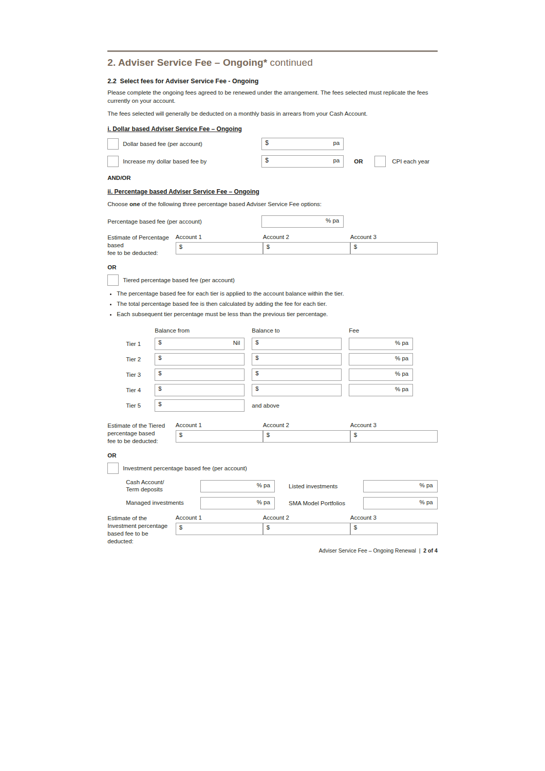2. Adviser Service Fee – Ongoing* continued
2.2 Select fees for Adviser Service Fee - Ongoing
Please complete the ongoing fees agreed to be renewed under the arrangement. The fees selected must replicate the fees currently on your account.
The fees selected will generally be deducted on a monthly basis in arrears from your Cash Account.
i. Dollar based Adviser Service Fee – Ongoing
Dollar based fee (per account)
$pa
Increase my dollar based fee by
$pa
OR
CPI each year
AND/OR
ii. Percentage based Adviser Service Fee – Ongoing
Choose one of the following three percentage based Adviser Service Fee options:
Percentage based fee (per account)
% pa
Estimate of Percentage based
fee to be deducted:
Account 1
$
Account 2
$
Account 3
$
OR
Tiered percentage based fee (per account)
The percentage based fee for each tier is applied to the account balance within the tier.
The total percentage based fee is then calculated by adding the fee for each tier.
Each subsequent tier percentage must be less than the previous tier percentage.
| | Balance from | Balance to | Fee |
| --- | --- | --- | --- |
| Tier 1 | $ Nil | $ | % pa |
| Tier 2 | $ | $ | % pa |
| Tier 3 | $ | $ | % pa |
| Tier 4 | $ | $ | % pa |
| Tier 5 | $ | and above | |
Estimate of the Tiered percentage based
fee to be deducted:
Account 1
$
Account 2
$
Account 3
$
OR
Investment percentage based fee (per account)
Cash Account/
Term deposits
% pa
Listed investments
% pa
Managed investments
% pa
SMA Model Portfolios
% pa
Estimate of the Investment percentage
based fee to be deducted:
Account 1
$
Account 2
$
Account 3
$
Adviser Service Fee – Ongoing Renewal | 2 of 4